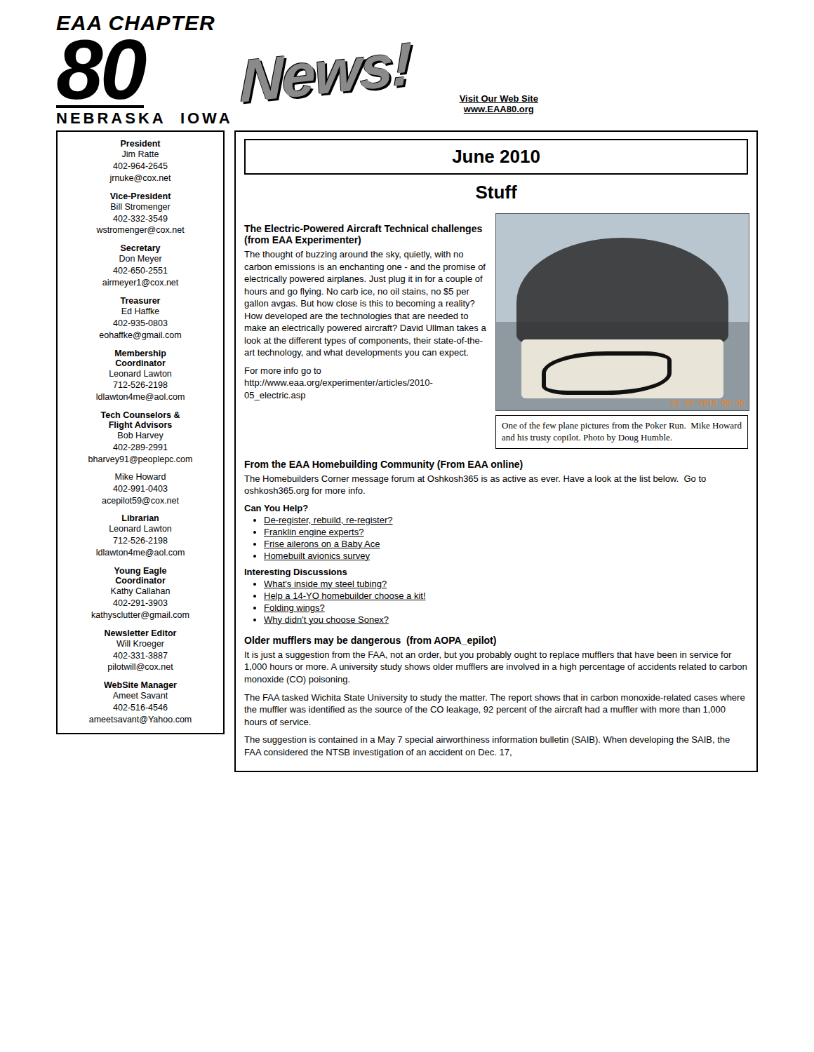EAA CHAPTER
80
NEBRASKA IOWA
News!
Visit Our Web Site
www.EAA80.org
President
Jim Ratte
402-964-2645
jrnuke@cox.net
Vice-President
Bill Stromenger
402-332-3549
wstromenger@cox.net
Secretary
Don Meyer
402-650-2551
airmeyer1@cox.net
Treasurer
Ed Haffke
402-935-0803
eohaffke@gmail.com
Membership
Coordinator
Leonard Lawton
712-526-2198
ldlawton4me@aol.com
Tech Counselors &
Flight Advisors
Bob Harvey
402-289-2991
bharvey91@peoplepc.com
Mike Howard
402-991-0403
acepilot59@cox.net
Librarian
Leonard Lawton
712-526-2198
ldlawton4me@aol.com
Young Eagle
Coordinator
Kathy Callahan
402-291-3903
kathysclutter@gmail.com
Newsletter Editor
Will Kroeger
402-331-3887
pilotwill@cox.net
WebSite Manager
Ameet Savant
402-516-4546
ameetsavant@Yahoo.com
June 2010
Stuff
The Electric-Powered Aircraft Technical challenges (from EAA Experimenter)
The thought of buzzing around the sky, quietly, with no carbon emissions is an enchanting one - and the promise of electrically powered airplanes. Just plug it in for a couple of hours and go flying. No carb ice, no oil stains, no $5 per gallon avgas. But how close is this to becoming a reality? How developed are the technologies that are needed to make an electrically powered aircraft? David Ullman takes a look at the different types of components, their state-of-the-art technology, and what developments you can expect.
For more info go to http://www.eaa.org/experimenter/articles/2010-05_electric.asp
05 29 2010 08:36
One of the few plane pictures from the Poker Run. Mike Howard and his trusty copilot. Photo by Doug Humble.
From the EAA Homebuilding Community (From EAA online)
The Homebuilders Corner message forum at Oshkosh365 is as active as ever. Have a look at the list below. Go to oshkosh365.org for more info.
Can You Help?
De-register, rebuild, re-register?
Franklin engine experts?
Frise ailerons on a Baby Ace
Homebuilt avionics survey
Interesting Discussions
What's inside my steel tubing?
Help a 14-YO homebuilder choose a kit!
Folding wings?
Why didn't you choose Sonex?
Older mufflers may be dangerous (from AOPA_epilot)
It is just a suggestion from the FAA, not an order, but you probably ought to replace mufflers that have been in service for 1,000 hours or more. A university study shows older mufflers are involved in a high percentage of accidents related to carbon monoxide (CO) poisoning.
The FAA tasked Wichita State University to study the matter. The report shows that in carbon monoxide-related cases where the muffler was identified as the source of the CO leakage, 92 percent of the aircraft had a muffler with more than 1,000 hours of service.
The suggestion is contained in a May 7 special airworthiness information bulletin (SAIB). When developing the SAIB, the FAA considered the NTSB investigation of an accident on Dec. 17,